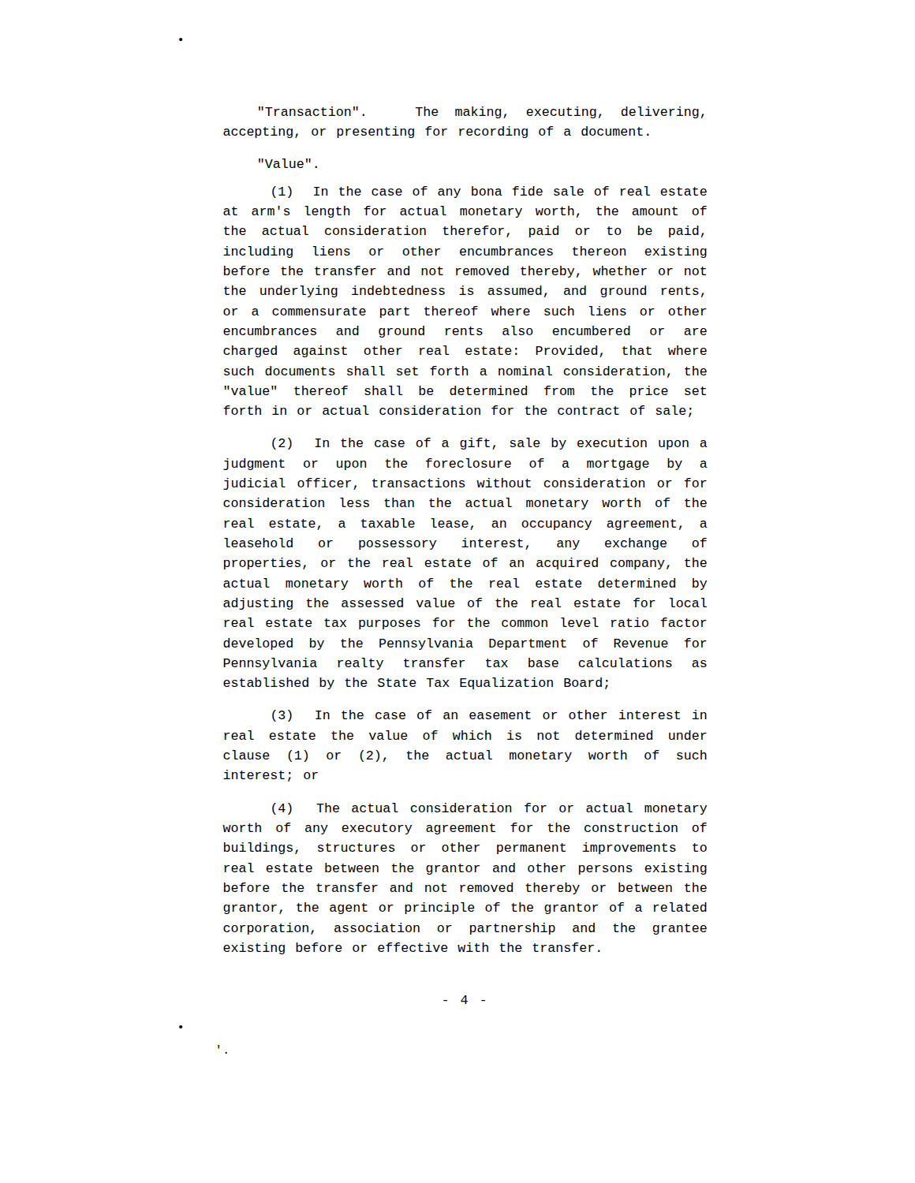•
"Transaction". The making, executing, delivering, accepting, or presenting for recording of a document.
"Value".
(1) In the case of any bona fide sale of real estate at arm's length for actual monetary worth, the amount of the actual consideration therefor, paid or to be paid, including liens or other encumbrances thereon existing before the transfer and not removed thereby, whether or not the underlying indebtedness is assumed, and ground rents, or a commensurate part thereof where such liens or other encumbrances and ground rents also encumbered or are charged against other real estate: Provided, that where such documents shall set forth a nominal consideration, the "value" thereof shall be determined from the price set forth in or actual consideration for the contract of sale;
(2) In the case of a gift, sale by execution upon a judgment or upon the foreclosure of a mortgage by a judicial officer, transactions without consideration or for consideration less than the actual monetary worth of the real estate, a taxable lease, an occupancy agreement, a leasehold or possessory interest, any exchange of properties, or the real estate of an acquired company, the actual monetary worth of the real estate determined by adjusting the assessed value of the real estate for local real estate tax purposes for the common level ratio factor developed by the Pennsylvania Department of Revenue for Pennsylvania realty transfer tax base calculations as established by the State Tax Equalization Board;
(3) In the case of an easement or other interest in real estate the value of which is not determined under clause (1) or (2), the actual monetary worth of such interest; or
(4) The actual consideration for or actual monetary worth of any executory agreement for the construction of buildings, structures or other permanent improvements to real estate between the grantor and other persons existing before the transfer and not removed thereby or between the grantor, the agent or principle of the grantor of a related corporation, association or partnership and the grantee existing before or effective with the transfer.
- 4 -
•
'.